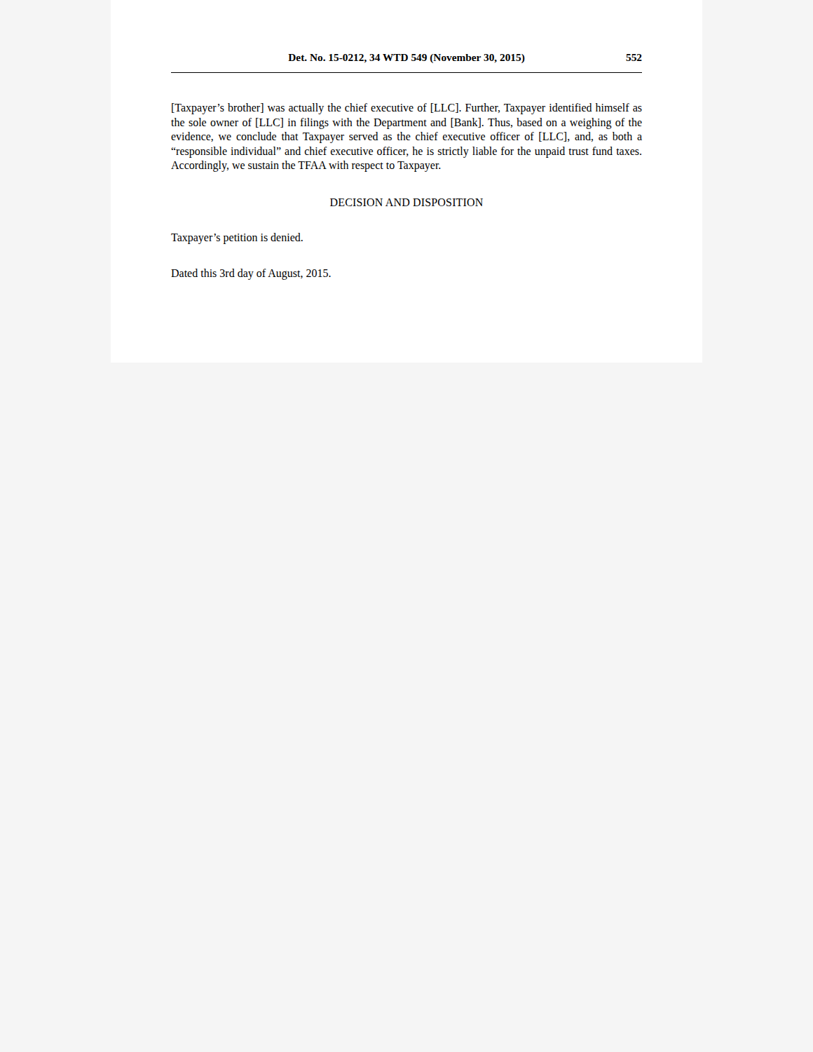Det. No. 15-0212, 34 WTD 549 (November 30, 2015) 552
[Taxpayer’s brother] was actually the chief executive of [LLC]. Further, Taxpayer identified himself as the sole owner of [LLC] in filings with the Department and [Bank]. Thus, based on a weighing of the evidence, we conclude that Taxpayer served as the chief executive officer of [LLC], and, as both a “responsible individual” and chief executive officer, he is strictly liable for the unpaid trust fund taxes. Accordingly, we sustain the TFAA with respect to Taxpayer.
DECISION AND DISPOSITION
Taxpayer’s petition is denied.
Dated this 3rd day of August, 2015.